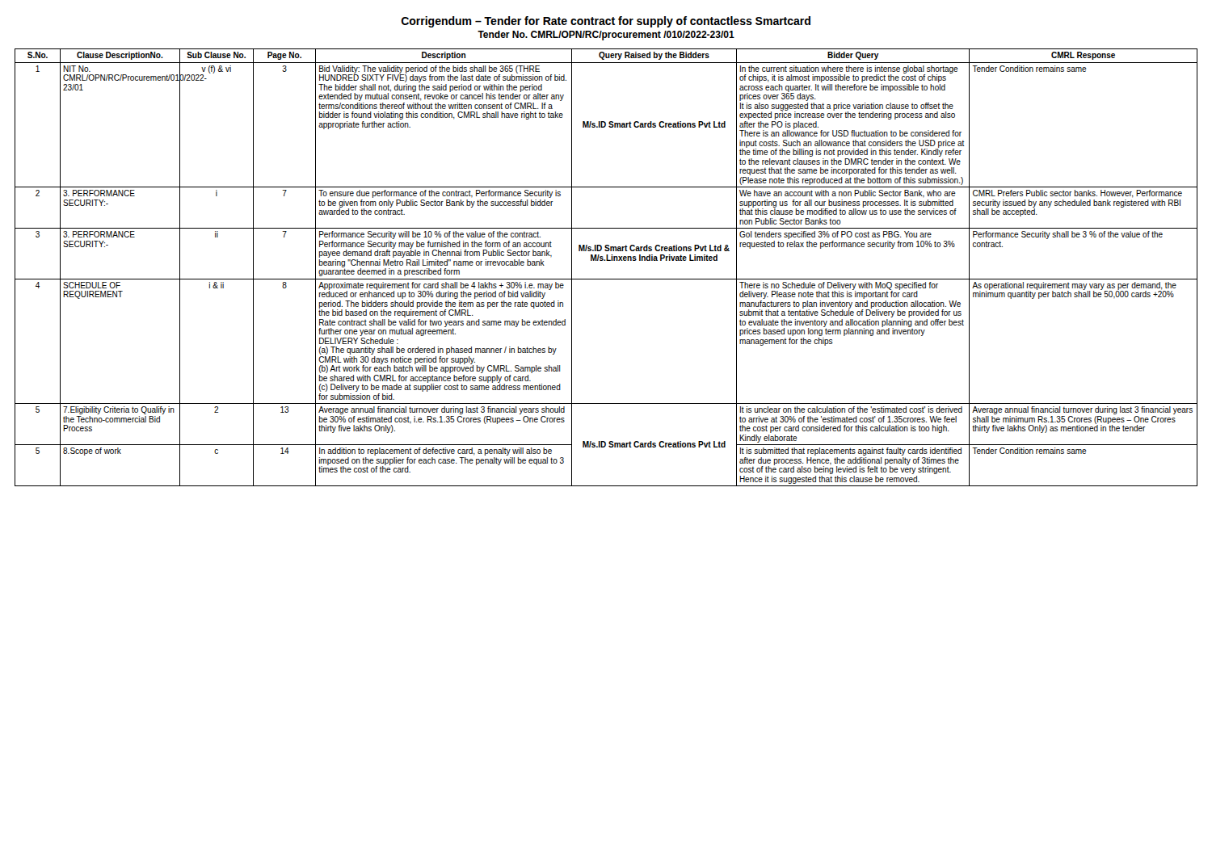Corrigendum – Tender for Rate contract for supply of contactless Smartcard
Tender No. CMRL/OPN/RC/procurement /010/2022-23/01
| S.No. | Clause DescriptionNo. | Sub Clause No. | Page No. | Description | Query Raised by the Bidders | Bidder Query | CMRL Response |
| --- | --- | --- | --- | --- | --- | --- | --- |
| 1 | NIT No. CMRL/OPN/RC/Procurement/010/2022-23/01 | v (f) & vi | 3 | Bid Validity: The validity period of the bids shall be 365 (THRE HUNDRED SIXTY FIVE) days from the last date of submission of bid. The bidder shall not, during the said period or within the period extended by mutual consent, revoke or cancel his tender or alter any terms/conditions thereof without the written consent of CMRL. If a bidder is found violating this condition, CMRL shall have right to take appropriate further action. | M/s.ID Smart Cards Creations Pvt Ltd | In the current situation where there is intense global shortage of chips, it is almost impossible to predict the cost of chips across each quarter. It will therefore be impossible to hold prices over 365 days. It is also suggested that a price variation clause to offset the expected price increase over the tendering process and also after the PO is placed. There is an allowance for USD fluctuation to be considered for input costs. Such an allowance that considers the USD price at the time of the billing is not provided in this tender. Kindly refer to the relevant clauses in the DMRC tender in the context. We request that the same be incorporated for this tender as well. (Please note this reproduced at the bottom of this submission.) | Tender Condition remains same |
| 2 | 3. PERFORMANCE SECURITY:- | i | 7 | To ensure due performance of the contract, Performance Security is to be given from only Public Sector Bank by the successful bidder awarded to the contract. | | We have an account with a non Public Sector Bank, who are supporting us for all our business processes. It is submitted that this clause be modified to allow us to use the services of non Public Sector Banks too | CMRL Prefers Public sector banks. However, Performance security issued by any scheduled bank registered with RBI shall be accepted. |
| 3 | 3. PERFORMANCE SECURITY:- | ii | 7 | Performance Security will be 10 % of the value of the contract. Performance Security may be furnished in the form of an account payee demand draft payable in Chennai from Public Sector bank, bearing "Chennai Metro Rail Limited" name or irrevocable bank guarantee deemed in a prescribed form | M/s.ID Smart Cards Creations Pvt Ltd & M/s.Linxens India Private Limited | GoI tenders specified 3% of PO cost as PBG. You are requested to relax the performance security from 10% to 3% | Performance Security shall be 3 % of the value of the contract. |
| 4 | SCHEDULE OF REQUIREMENT | i & ii | 8 | Approximate requirement for card shall be 4 lakhs + 30% i.e. may be reduced or enhanced up to 30% during the period of bid validity period. The bidders should provide the item as per the rate quoted in the bid based on the requirement of CMRL. Rate contract shall be valid for two years and same may be extended further one year on mutual agreement. DELIVERY Schedule : (a) The quantity shall be ordered in phased manner / in batches by CMRL with 30 days notice period for supply. (b) Art work for each batch will be approved by CMRL. Sample shall be shared with CMRL for acceptance before supply of card. (c) Delivery to be made at supplier cost to same address mentioned for submission of bid. | | There is no Schedule of Delivery with MoQ specified for delivery. Please note that this is important for card manufacturers to plan inventory and production allocation. We submit that a tentative Schedule of Delivery be provided for us to evaluate the inventory and allocation planning and offer best prices based upon long term planning and inventory management for the chips | As operational requirement may vary as per demand, the minimum quantity per batch shall be 50,000 cards +20% |
| 5 | 7.Eligibility Criteria to Qualify in the Techno-commercial Bid Process | 2 | 13 | Average annual financial turnover during last 3 financial years should be 30% of estimated cost, i.e. Rs.1.35 Crores (Rupees – One Crores thirty five lakhs Only). | M/s.ID Smart Cards Creations Pvt Ltd | It is unclear on the calculation of the 'estimated cost' is derived to arrive at 30% of the 'estimated cost' of 1.35crores. We feel the cost per card considered for this calculation is too high. Kindly elaborate | Average annual financial turnover during last 3 financial years shall be minimum Rs.1.35 Crores (Rupees – One Crores thirty five lakhs Only) as mentioned in the tender |
| 5 | 8.Scope of work | c | 14 | In addition to replacement of defective card, a penalty will also be imposed on the supplier for each case. The penalty will be equal to 3 times the cost of the card. | It is submitted that replacements against faulty cards identified after due process. Hence, the additional penalty of 3times the cost of the card also being levied is felt to be very stringent. Hence it is suggested that this clause be removed. | Tender Condition remains same |